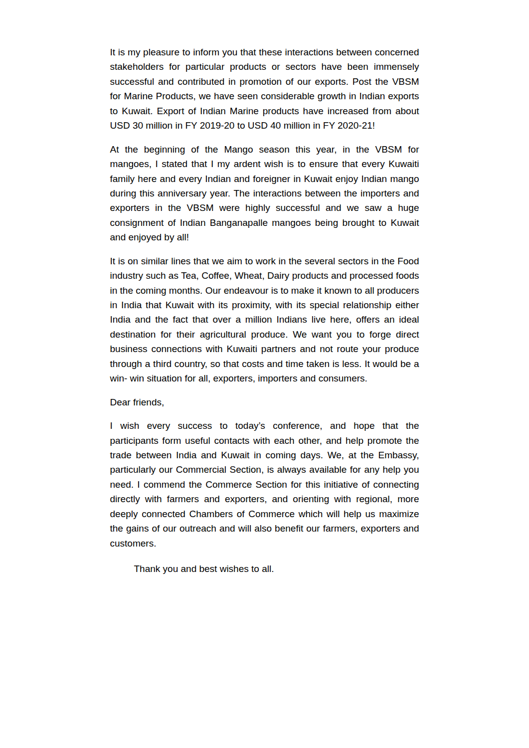It is my pleasure to inform you that these interactions between concerned stakeholders for particular products or sectors have been immensely successful and contributed in promotion of our exports. Post the VBSM for Marine Products, we have seen considerable growth in Indian exports to Kuwait. Export of Indian Marine products have increased from about USD 30 million in FY 2019-20 to USD 40 million in FY 2020-21!
At the beginning of the Mango season this year, in the VBSM for mangoes, I stated that I my ardent wish is to ensure that every Kuwaiti family here and every Indian and foreigner in Kuwait enjoy Indian mango during this anniversary year. The interactions between the importers and exporters in the VBSM were highly successful and we saw a huge consignment of Indian Banganapalle mangoes being brought to Kuwait and enjoyed by all!
It is on similar lines that we aim to work in the several sectors in the Food industry such as Tea, Coffee, Wheat, Dairy products and processed foods in the coming months. Our endeavour is to make it known to all producers in India that Kuwait with its proximity, with its special relationship either India and the fact that over a million Indians live here, offers an ideal destination for their agricultural produce. We want you to forge direct business connections with Kuwaiti partners and not route your produce through a third country, so that costs and time taken is less. It would be a win- win situation for all, exporters, importers and consumers.
Dear friends,
I wish every success to today’s conference, and hope that the participants form useful contacts with each other, and help promote the trade between India and Kuwait in coming days. We, at the Embassy, particularly our Commercial Section, is always available for any help you need. I commend the Commerce Section for this initiative of connecting directly with farmers and exporters, and orienting with regional, more deeply connected Chambers of Commerce which will help us maximize the gains of our outreach and will also benefit our farmers, exporters and customers.
Thank you and best wishes to all.